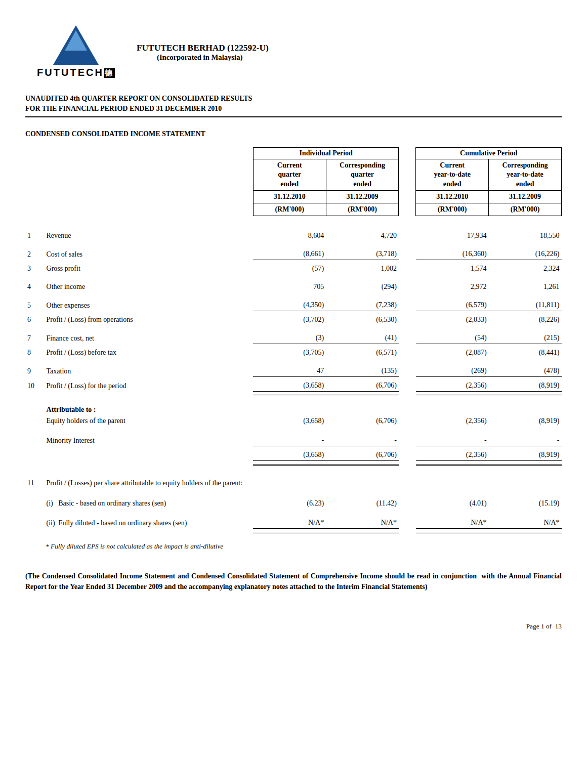FUTUTECH德
FUTUTECH BERHAD (122592-U)
(Incorporated in Malaysia)
UNAUDITED 4th QUARTER REPORT ON CONSOLIDATED RESULTS
FOR THE FINANCIAL PERIOD ENDED 31 DECEMBER 2010
CONDENSED CONSOLIDATED INCOME STATEMENT
| | Individual Period | | Cumulative Period |
| | Current quarter ended | Corresponding quarter ended | | Current year-to-date ended | Corresponding year-to-date ended |
| | 31.12.2010 | 31.12.2009 | | 31.12.2010 | 31.12.2009 |
| | (RM'000) | (RM'000) | | (RM'000) | (RM'000) |
| 1 | Revenue | 8,604 | 4,720 | | 17,934 | 18,550 |
| 2 | Cost of sales | (8,661) | (3,718) | | (16,360) | (16,226) |
| 3 | Gross profit | (57) | 1,002 | | 1,574 | 2,324 |
| 4 | Other income | 705 | (294) | | 2,972 | 1,261 |
| 5 | Other expenses | (4,350) | (7,238) | | (6,579) | (11,811) |
| 6 | Profit / (Loss) from operations | (3,702) | (6,530) | | (2,033) | (8,226) |
| 7 | Finance cost, net | (3) | (41) | | (54) | (215) |
| 8 | Profit / (Loss) before tax | (3,705) | (6,571) | | (2,087) | (8,441) |
| 9 | Taxation | 47 | (135) | | (269) | (478) |
| 10 | Profit / (Loss) for the period | (3,658) | (6,706) | | (2,356) | (8,919) |
| | Attributable to : | |
| | Equity holders of the parent | (3,658) | (6,706) | | (2,356) | (8,919) |
| | Minority Interest | - | - | | - | - |
| | | (3,658) | (6,706) | | (2,356) | (8,919) |
| 11 | Profit / (Losses) per share attributable to equity holders of the parent: | |
| | (i) Basic - based on ordinary shares (sen) | (6.23) | (11.42) | | (4.01) | (15.19) |
| | (ii) Fully diluted - based on ordinary shares (sen) | N/A* | N/A* | | N/A* | N/A* |
* Fully diluted EPS is not calculated as the impact is anti-dilutive
(The Condensed Consolidated Income Statement and Condensed Consolidated Statement of Comprehensive Income should be read in conjunction with the Annual Financial Report for the Year Ended 31 December 2009 and the accompanying explanatory notes attached to the Interim Financial Statements)
Page 1 of 13